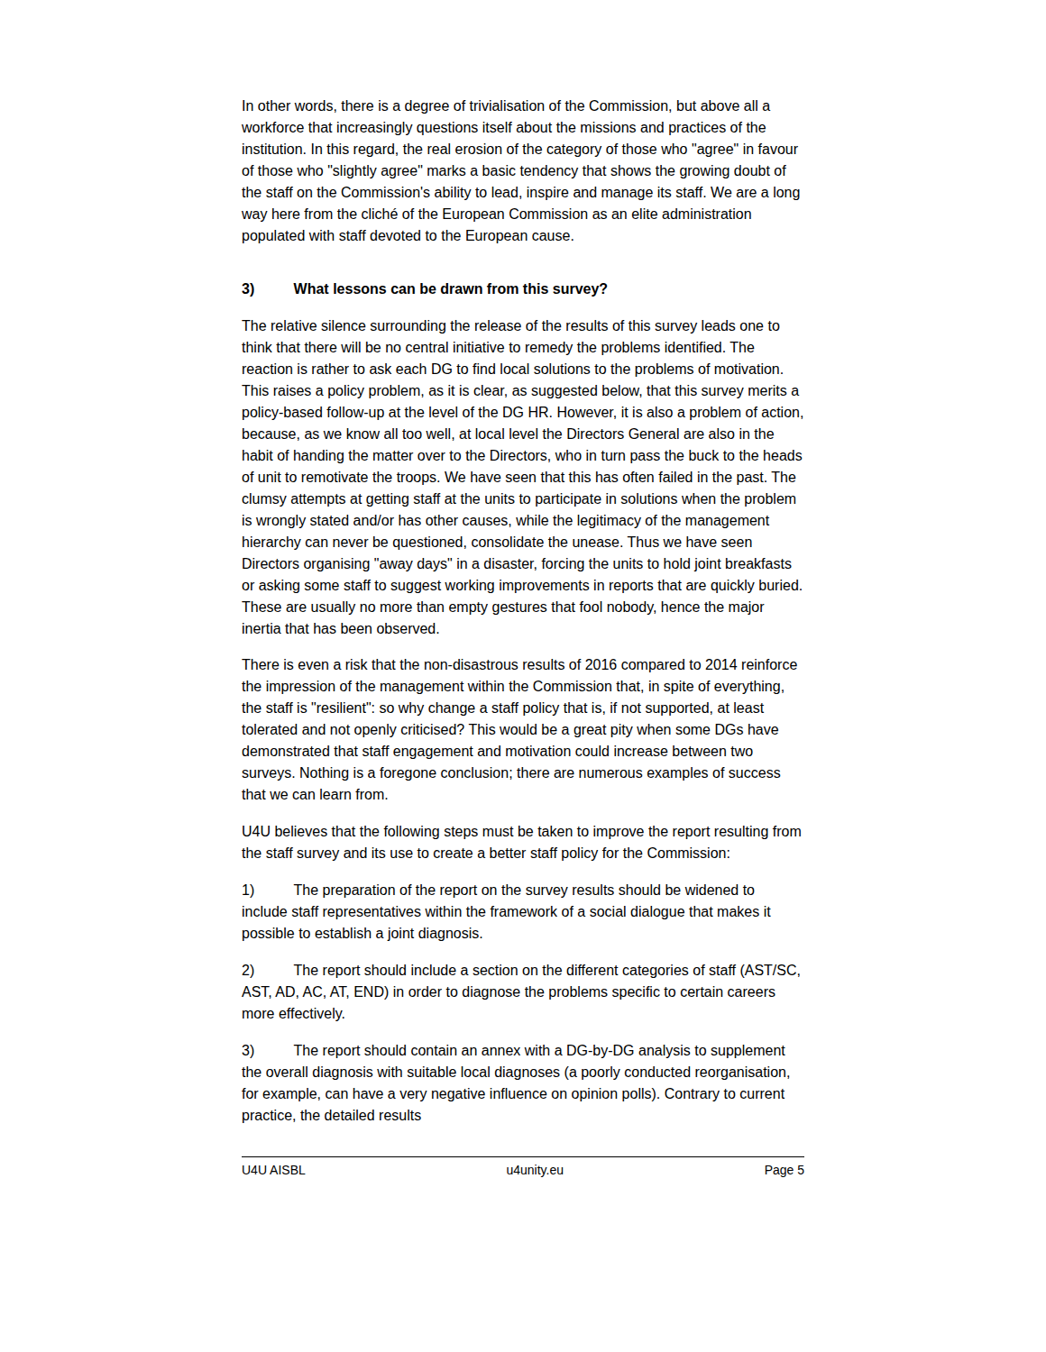In other words, there is a degree of trivialisation of the Commission, but above all a workforce that increasingly questions itself about the missions and practices of the institution. In this regard, the real erosion of the category of those who "agree" in favour of those who "slightly agree" marks a basic tendency that shows the growing doubt of the staff on the Commission's ability to lead, inspire and manage its staff. We are a long way here from the cliché of the European Commission as an elite administration populated with staff devoted to the European cause.
3) What lessons can be drawn from this survey?
The relative silence surrounding the release of the results of this survey leads one to think that there will be no central initiative to remedy the problems identified. The reaction is rather to ask each DG to find local solutions to the problems of motivation. This raises a policy problem, as it is clear, as suggested below, that this survey merits a policy-based follow-up at the level of the DG HR. However, it is also a problem of action, because, as we know all too well, at local level the Directors General are also in the habit of handing the matter over to the Directors, who in turn pass the buck to the heads of unit to remotivate the troops. We have seen that this has often failed in the past. The clumsy attempts at getting staff at the units to participate in solutions when the problem is wrongly stated and/or has other causes, while the legitimacy of the management hierarchy can never be questioned, consolidate the unease. Thus we have seen Directors organising "away days" in a disaster, forcing the units to hold joint breakfasts or asking some staff to suggest working improvements in reports that are quickly buried. These are usually no more than empty gestures that fool nobody, hence the major inertia that has been observed.
There is even a risk that the non-disastrous results of 2016 compared to 2014 reinforce the impression of the management within the Commission that, in spite of everything, the staff is "resilient": so why change a staff policy that is, if not supported, at least tolerated and not openly criticised? This would be a great pity when some DGs have demonstrated that staff engagement and motivation could increase between two surveys. Nothing is a foregone conclusion; there are numerous examples of success that we can learn from.
U4U believes that the following steps must be taken to improve the report resulting from the staff survey and its use to create a better staff policy for the Commission:
1) The preparation of the report on the survey results should be widened to include staff representatives within the framework of a social dialogue that makes it possible to establish a joint diagnosis.
2) The report should include a section on the different categories of staff (AST/SC, AST, AD, AC, AT, END) in order to diagnose the problems specific to certain careers more effectively.
3) The report should contain an annex with a DG-by-DG analysis to supplement the overall diagnosis with suitable local diagnoses (a poorly conducted reorganisation, for example, can have a very negative influence on opinion polls). Contrary to current practice, the detailed results
U4U AISBL u4unity.eu Page 5